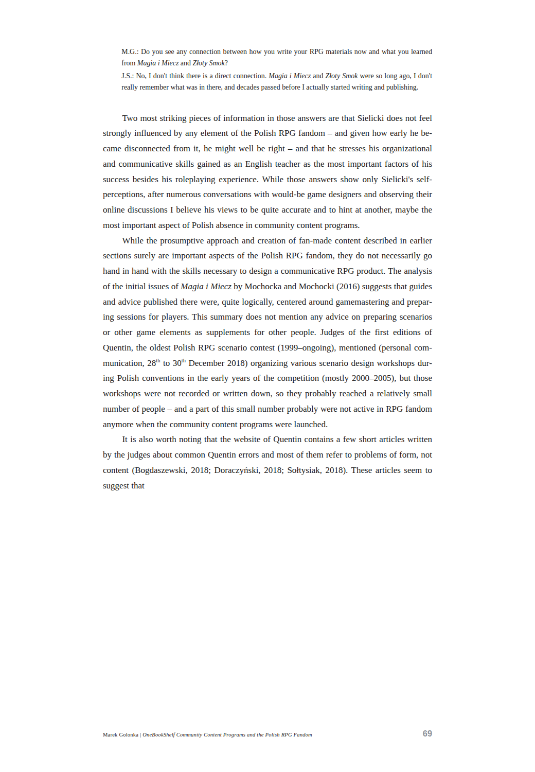M.G.: Do you see any connection between how you write your RPG materials now and what you learned from Magia i Miecz and Złoty Smok?
J.S.: No, I don't think there is a direct connection. Magia i Miecz and Złoty Smok were so long ago, I don't really remember what was in there, and decades passed before I actually started writing and publishing.
Two most striking pieces of information in those answers are that Sielicki does not feel strongly influenced by any element of the Polish RPG fandom – and given how early he became disconnected from it, he might well be right – and that he stresses his organizational and communicative skills gained as an English teacher as the most important factors of his success besides his roleplaying experience. While those answers show only Sielicki's self-perceptions, after numerous conversations with would-be game designers and observing their online discussions I believe his views to be quite accurate and to hint at another, maybe the most important aspect of Polish absence in community content programs.
While the prosumptive approach and creation of fan-made content described in earlier sections surely are important aspects of the Polish RPG fandom, they do not necessarily go hand in hand with the skills necessary to design a communicative RPG product. The analysis of the initial issues of Magia i Miecz by Mochocka and Mochocki (2016) suggests that guides and advice published there were, quite logically, centered around gamemastering and preparing sessions for players. This summary does not mention any advice on preparing scenarios or other game elements as supplements for other people. Judges of the first editions of Quentin, the oldest Polish RPG scenario contest (1999–ongoing), mentioned (personal communication, 28th to 30th December 2018) organizing various scenario design workshops during Polish conventions in the early years of the competition (mostly 2000–2005), but those workshops were not recorded or written down, so they probably reached a relatively small number of people – and a part of this small number probably were not active in RPG fandom anymore when the community content programs were launched.
It is also worth noting that the website of Quentin contains a few short articles written by the judges about common Quentin errors and most of them refer to problems of form, not content (Bogdaszewski, 2018; Doraczyński, 2018; Sołtysiak, 2018). These articles seem to suggest that
Marek Golonka | OneBookShelf Community Content Programs and the Polish RPG Fandom 69